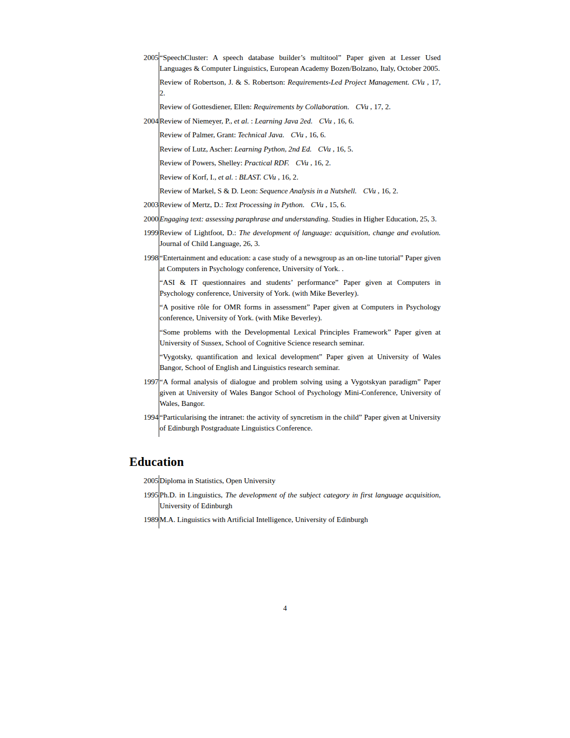| 2005 | | “SpeechCluster: A speech database builder’s multitool” Paper given at Lesser Used Languages & Computer Linguistics, European Academy Bozen/Bolzano, Italy, October 2005. Review of Robertson, J. & S. Robertson: Requirements-Led Project Management. CVu , 17, 2. Review of Gottesdiener, Ellen: Requirements by Collaboration. CVu , 17, 2. |
| 2004 | | Review of Niemeyer, P., et al. : Learning Java 2ed. CVu , 16, 6. Review of Palmer, Grant: Technical Java. CVu , 16, 6. Review of Lutz, Ascher: Learning Python, 2nd Ed. CVu , 16, 5. Review of Powers, Shelley: Practical RDF. CVu , 16, 2. Review of Korf, I., et al. : BLAST. CVu , 16, 2. Review of Markel, S & D. Leon: Sequence Analysis in a Nutshell. CVu , 16, 2. |
| 2003 | | Review of Mertz, D.: Text Processing in Python. CVu , 15, 6. |
| 2000 | | Engaging text: assessing paraphrase and understanding. Studies in Higher Education, 25, 3. |
| 1999 | | Review of Lightfoot, D.: The development of language: acquisition, change and evolution. Journal of Child Language, 26, 3. |
| 1998 | | “Entertainment and education: a case study of a newsgroup as an on-line tutorial” Paper given at Computers in Psychology conference, University of York. . “ASI & IT questionnaires and students’ performance” Paper given at Computers in Psychology conference, University of York. (with Mike Beverley). “A positive rôle for OMR forms in assessment” Paper given at Computers in Psychology conference, University of York. (with Mike Beverley). “Some problems with the Developmental Lexical Principles Framework” Paper given at University of Sussex, School of Cognitive Science research seminar. “Vygotsky, quantification and lexical development” Paper given at University of Wales Bangor, School of English and Linguistics research seminar. |
| 1997 | | “A formal analysis of dialogue and problem solving using a Vygotskyan paradigm” Paper given at University of Wales Bangor School of Psychology Mini-Conference, University of Wales, Bangor. |
| 1994 | | “Particularising the intranet: the activity of syncretism in the child” Paper given at University of Edinburgh Postgraduate Linguistics Conference. |
Education
| 2005 | | Diploma in Statistics, Open University |
| 1995 | | Ph.D. in Linguistics, The development of the subject category in first language acquisition , University of Edinburgh |
| 1989 | | M.A. Linguistics with Artificial Intelligence, University of Edinburgh |
4